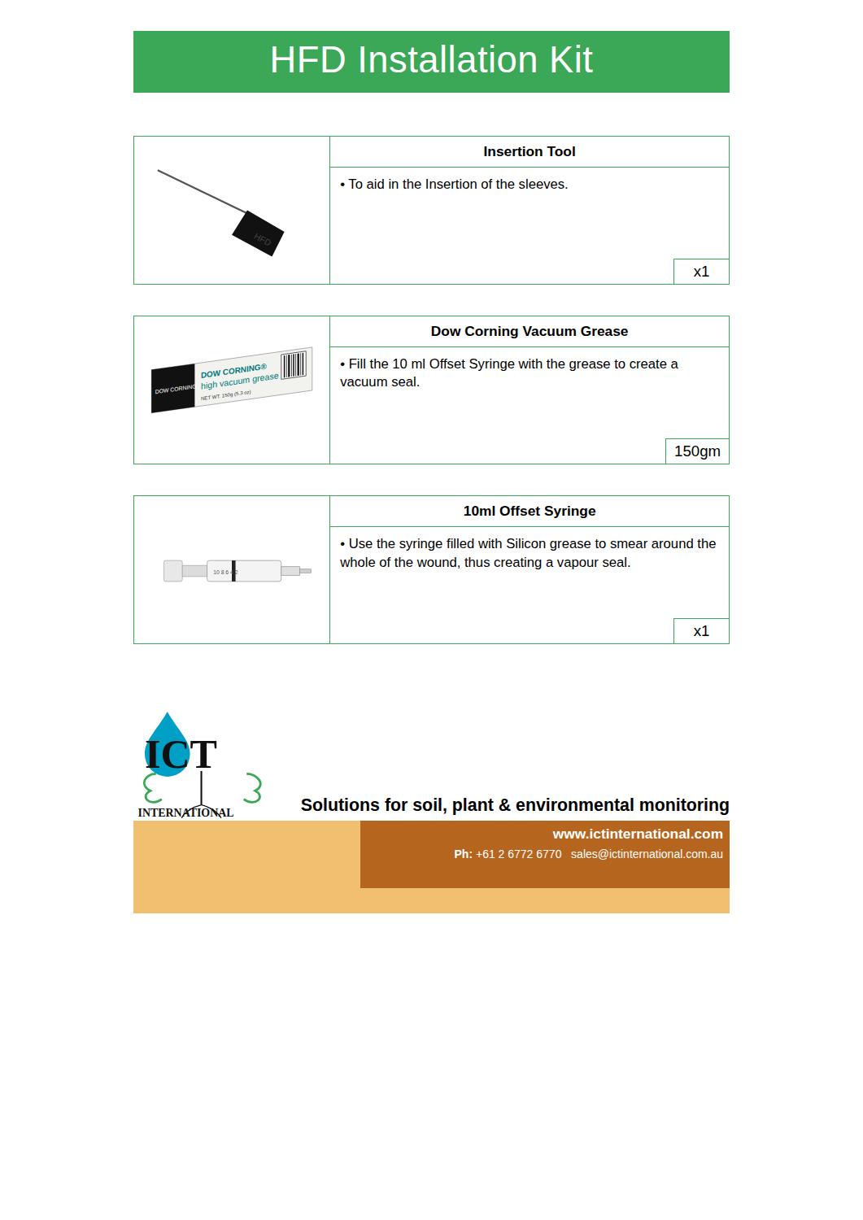HFD Installation Kit
Insertion Tool
• To aid in the Insertion of the sleeves.
x1
Dow Corning Vacuum Grease
• Fill the 10 ml Offset Syringe with the grease to create a vacuum seal.
150gm
10ml Offset Syringe
• Use the syringe filled with Silicon grease to smear around the whole of the wound, thus creating a vapour seal.
x1
Solutions for soil, plant & environmental monitoring
www.ictinternational.com Ph: +61 2 6772 6770 sales@ictinternational.com.au